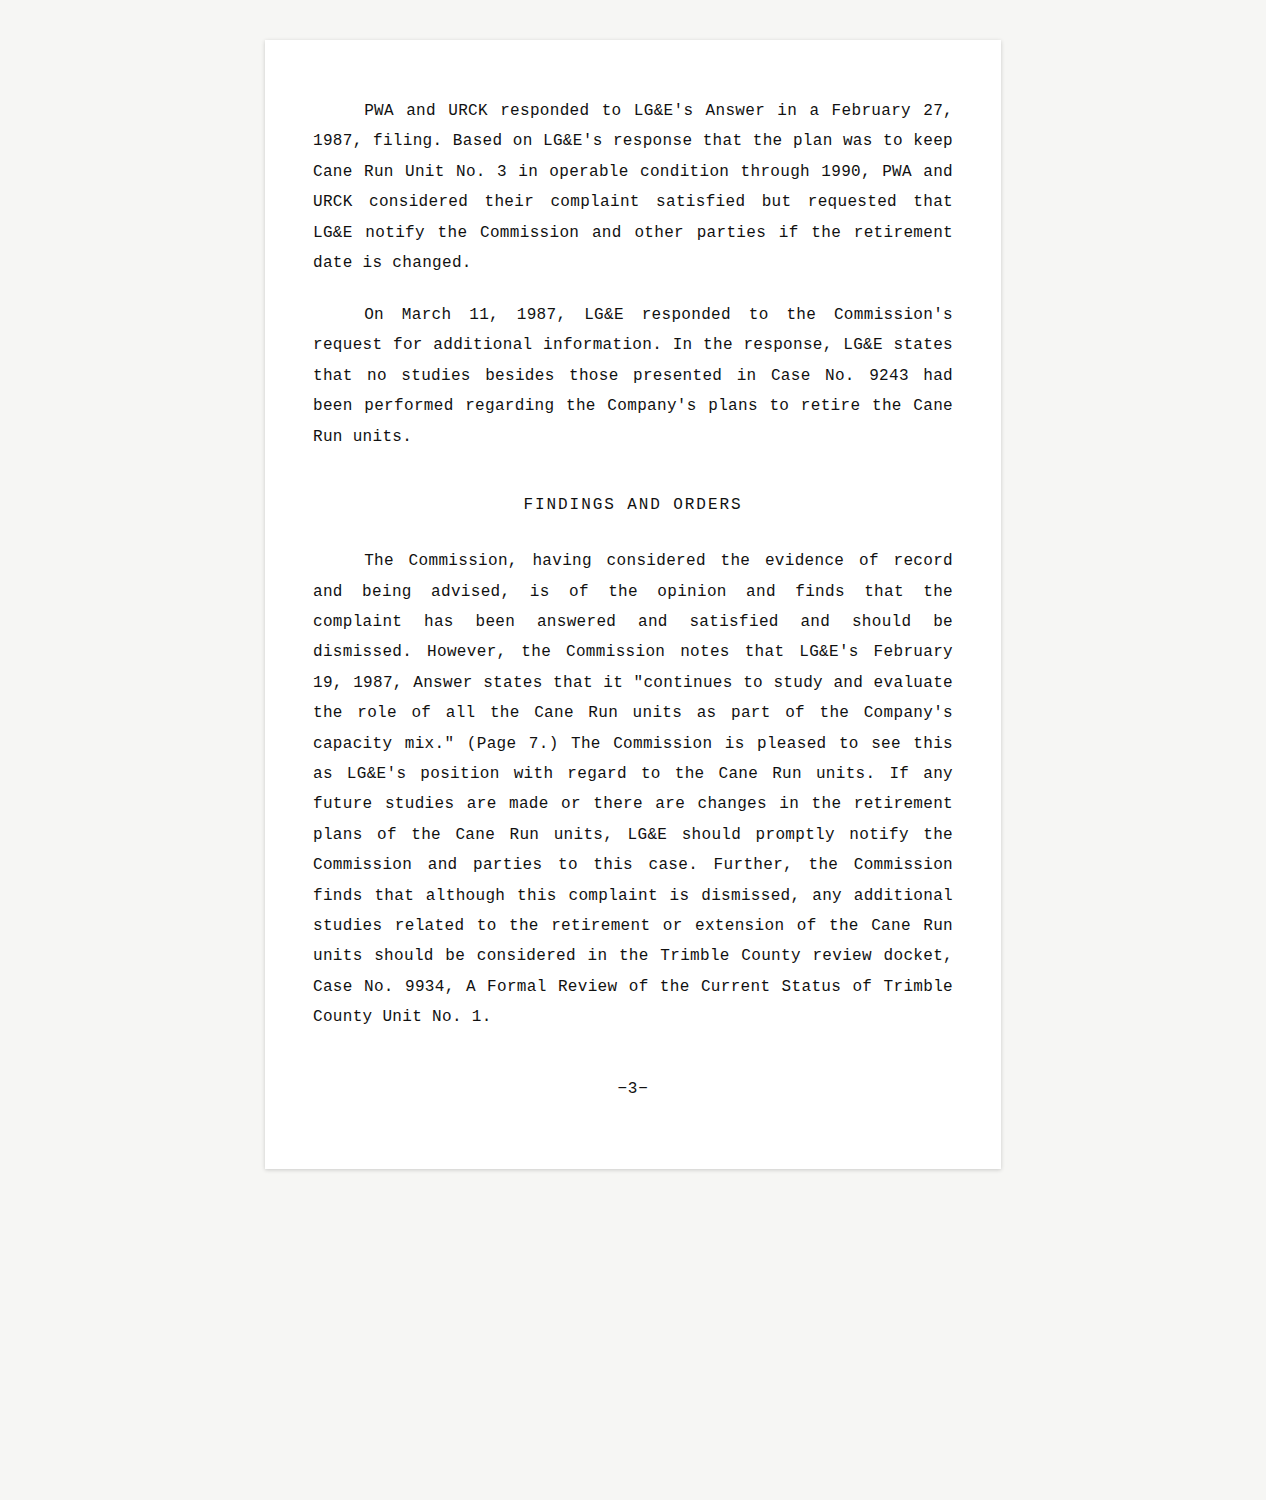PWA and URCK responded to LG&E's Answer in a February 27, 1987, filing. Based on LG&E's response that the plan was to keep Cane Run Unit No. 3 in operable condition through 1990, PWA and URCK considered their complaint satisfied but requested that LG&E notify the Commission and other parties if the retirement date is changed.
On March 11, 1987, LG&E responded to the Commission's request for additional information. In the response, LG&E states that no studies besides those presented in Case No. 9243 had been performed regarding the Company's plans to retire the Cane Run units.
Findings and Orders
The Commission, having considered the evidence of record and being advised, is of the opinion and finds that the complaint has been answered and satisfied and should be dismissed. However, the Commission notes that LG&E's February 19, 1987, Answer states that it "continues to study and evaluate the role of all the Cane Run units as part of the Company's capacity mix." (Page 7.) The Commission is pleased to see this as LG&E's position with regard to the Cane Run units. If any future studies are made or there are changes in the retirement plans of the Cane Run units, LG&E should promptly notify the Commission and parties to this case. Further, the Commission finds that although this complaint is dismissed, any additional studies related to the retirement or extension of the Cane Run units should be considered in the Trimble County review docket, Case No. 9934, A Formal Review of the Current Status of Trimble County Unit No. 1.
−3−